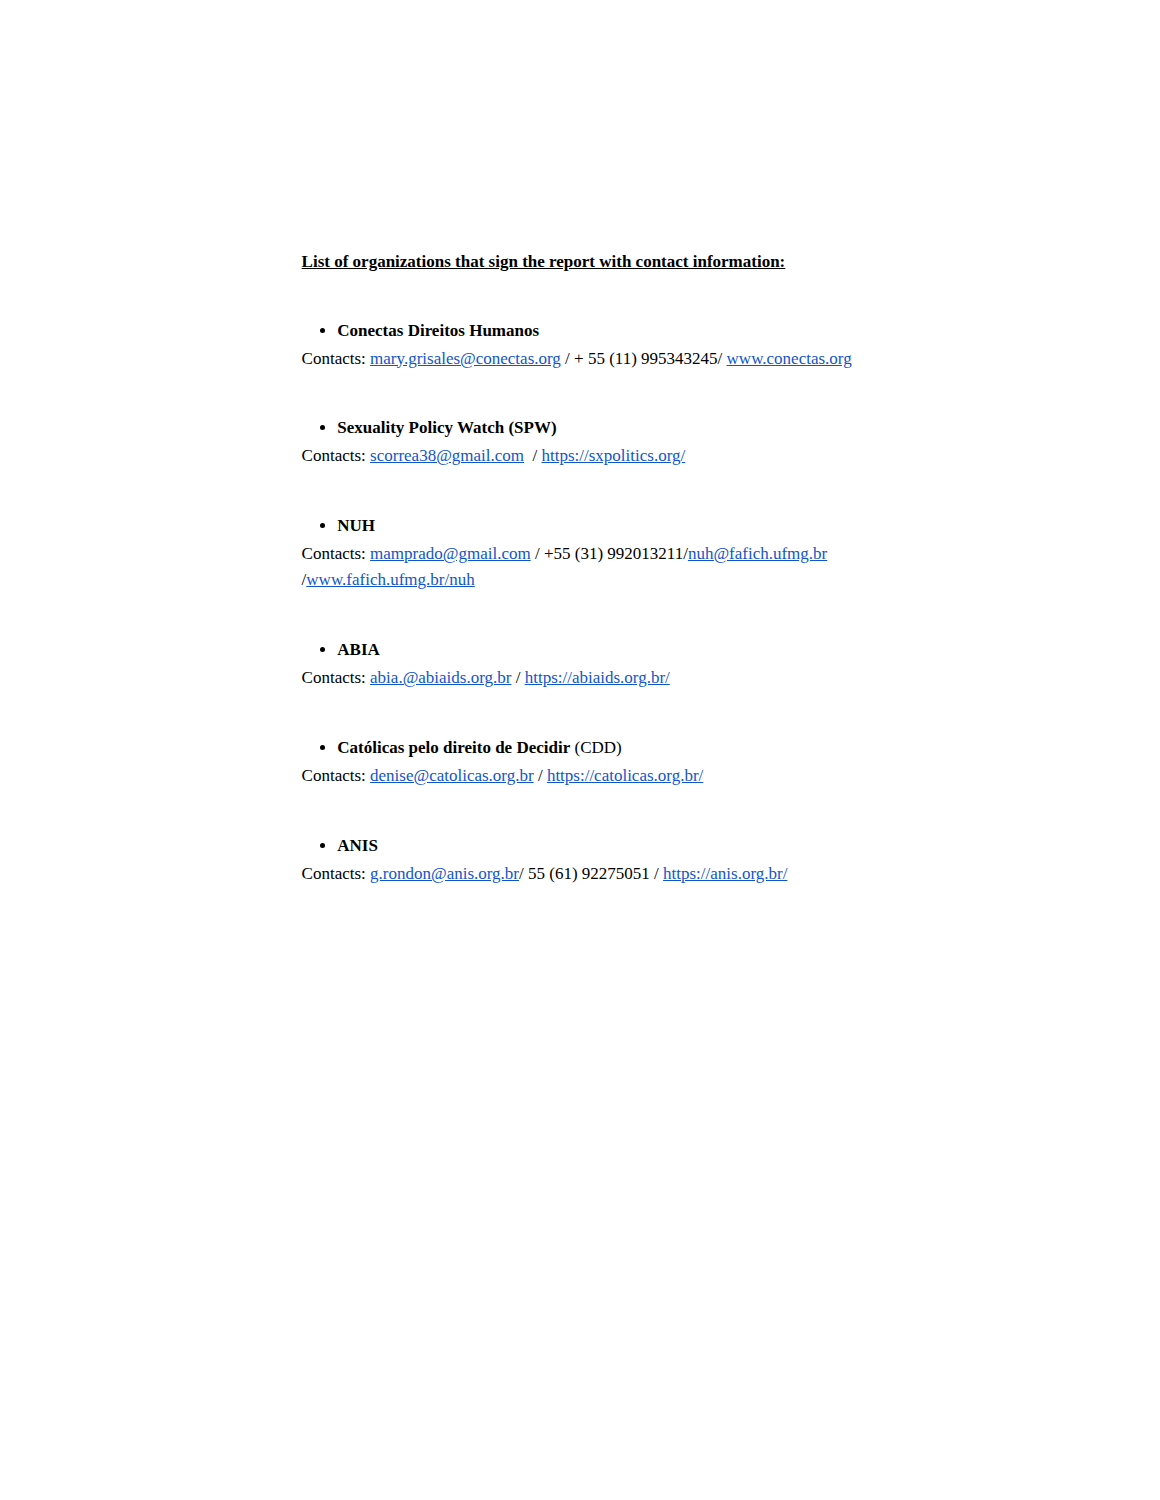List of organizations that sign the report with contact information:
Conectas Direitos Humanos
Contacts: mary.grisales@conectas.org / + 55 (11) 995343245/ www.conectas.org
Sexuality Policy Watch (SPW)
Contacts: scorrea38@gmail.com / https://sxpolitics.org/
NUH
Contacts: mamprado@gmail.com / +55 (31) 992013211/nuh@fafich.ufmg.br /www.fafich.ufmg.br/nuh
ABIA
Contacts: abia.@abiaids.org.br / https://abiaids.org.br/
Católicas pelo direito de Decidir (CDD)
Contacts: denise@catolicas.org.br / https://catolicas.org.br/
ANIS
Contacts: g.rondon@anis.org.br/ 55 (61) 92275051 / https://anis.org.br/